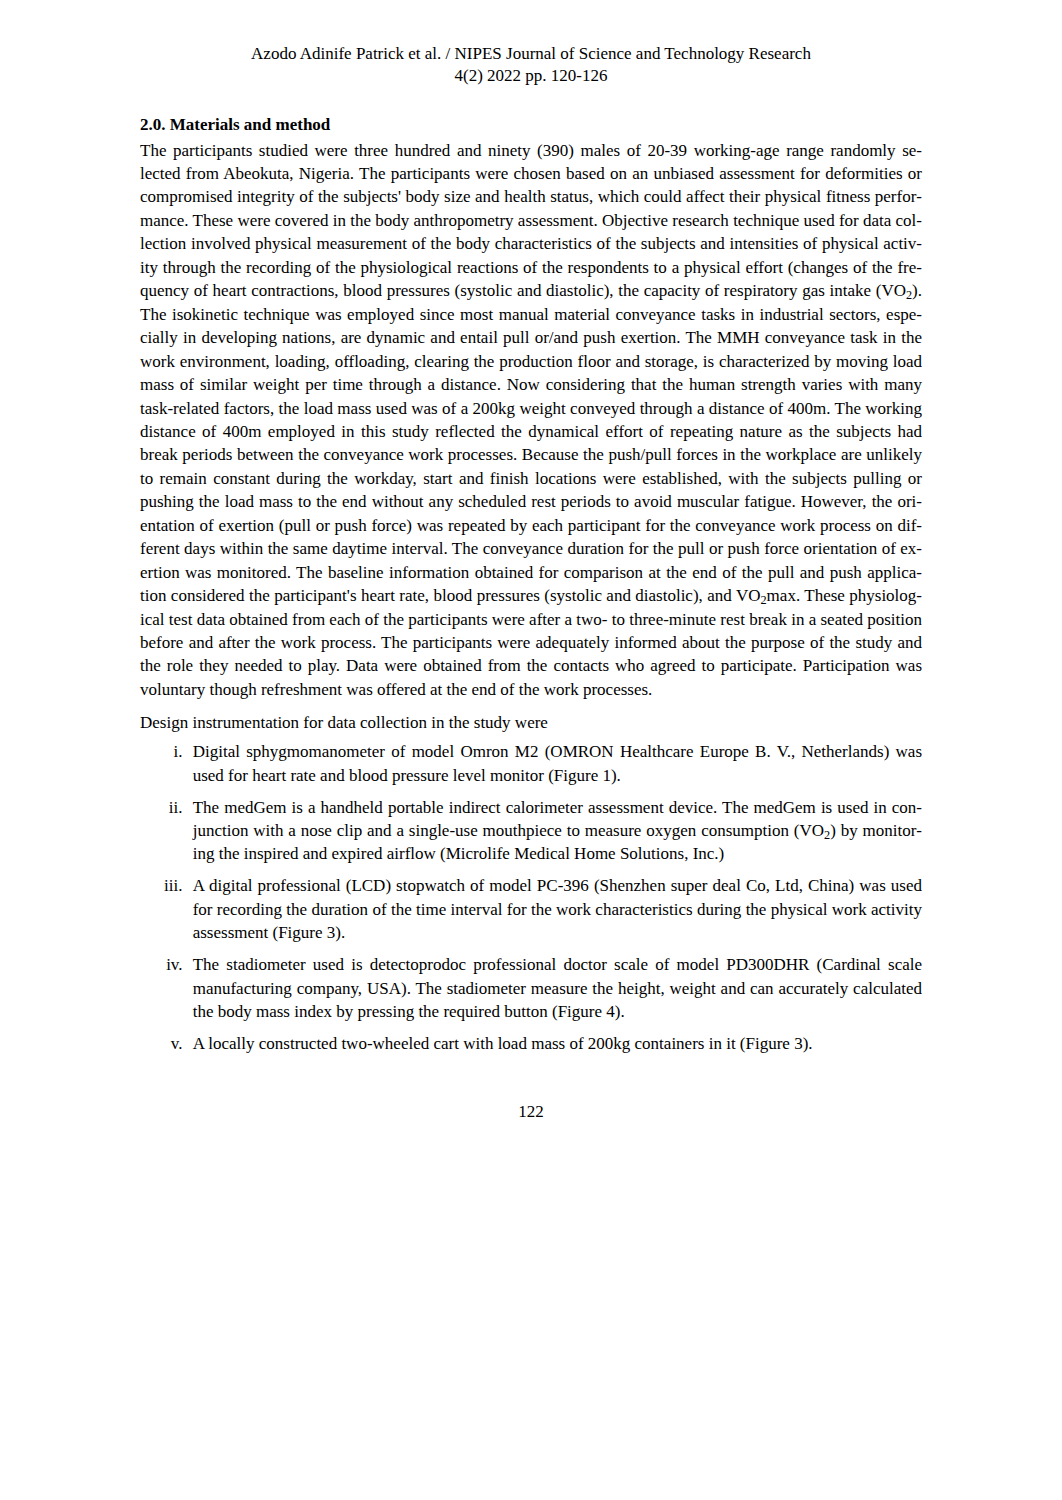Azodo Adinife Patrick et al. / NIPES Journal of Science and Technology Research 4(2) 2022 pp. 120-126
2.0. Materials and method
The participants studied were three hundred and ninety (390) males of 20-39 working-age range randomly selected from Abeokuta, Nigeria. The participants were chosen based on an unbiased assessment for deformities or compromised integrity of the subjects' body size and health status, which could affect their physical fitness performance. These were covered in the body anthropometry assessment. Objective research technique used for data collection involved physical measurement of the body characteristics of the subjects and intensities of physical activity through the recording of the physiological reactions of the respondents to a physical effort (changes of the frequency of heart contractions, blood pressures (systolic and diastolic), the capacity of respiratory gas intake (VO2). The isokinetic technique was employed since most manual material conveyance tasks in industrial sectors, especially in developing nations, are dynamic and entail pull or/and push exertion. The MMH conveyance task in the work environment, loading, offloading, clearing the production floor and storage, is characterized by moving load mass of similar weight per time through a distance. Now considering that the human strength varies with many task-related factors, the load mass used was of a 200kg weight conveyed through a distance of 400m. The working distance of 400m employed in this study reflected the dynamical effort of repeating nature as the subjects had break periods between the conveyance work processes. Because the push/pull forces in the workplace are unlikely to remain constant during the workday, start and finish locations were established, with the subjects pulling or pushing the load mass to the end without any scheduled rest periods to avoid muscular fatigue. However, the orientation of exertion (pull or push force) was repeated by each participant for the conveyance work process on different days within the same daytime interval. The conveyance duration for the pull or push force orientation of exertion was monitored. The baseline information obtained for comparison at the end of the pull and push application considered the participant's heart rate, blood pressures (systolic and diastolic), and VO2max. These physiological test data obtained from each of the participants were after a two- to three-minute rest break in a seated position before and after the work process. The participants were adequately informed about the purpose of the study and the role they needed to play. Data were obtained from the contacts who agreed to participate. Participation was voluntary though refreshment was offered at the end of the work processes.
Design instrumentation for data collection in the study were
Digital sphygmomanometer of model Omron M2 (OMRON Healthcare Europe B. V., Netherlands) was used for heart rate and blood pressure level monitor (Figure 1).
The medGem is a handheld portable indirect calorimeter assessment device. The medGem is used in conjunction with a nose clip and a single-use mouthpiece to measure oxygen consumption (VO2) by monitoring the inspired and expired airflow (Microlife Medical Home Solutions, Inc.)
A digital professional (LCD) stopwatch of model PC-396 (Shenzhen super deal Co, Ltd, China) was used for recording the duration of the time interval for the work characteristics during the physical work activity assessment (Figure 3).
The stadiometer used is detectoprodoc professional doctor scale of model PD300DHR (Cardinal scale manufacturing company, USA). The stadiometer measure the height, weight and can accurately calculated the body mass index by pressing the required button (Figure 4).
A locally constructed two-wheeled cart with load mass of 200kg containers in it (Figure 3).
122